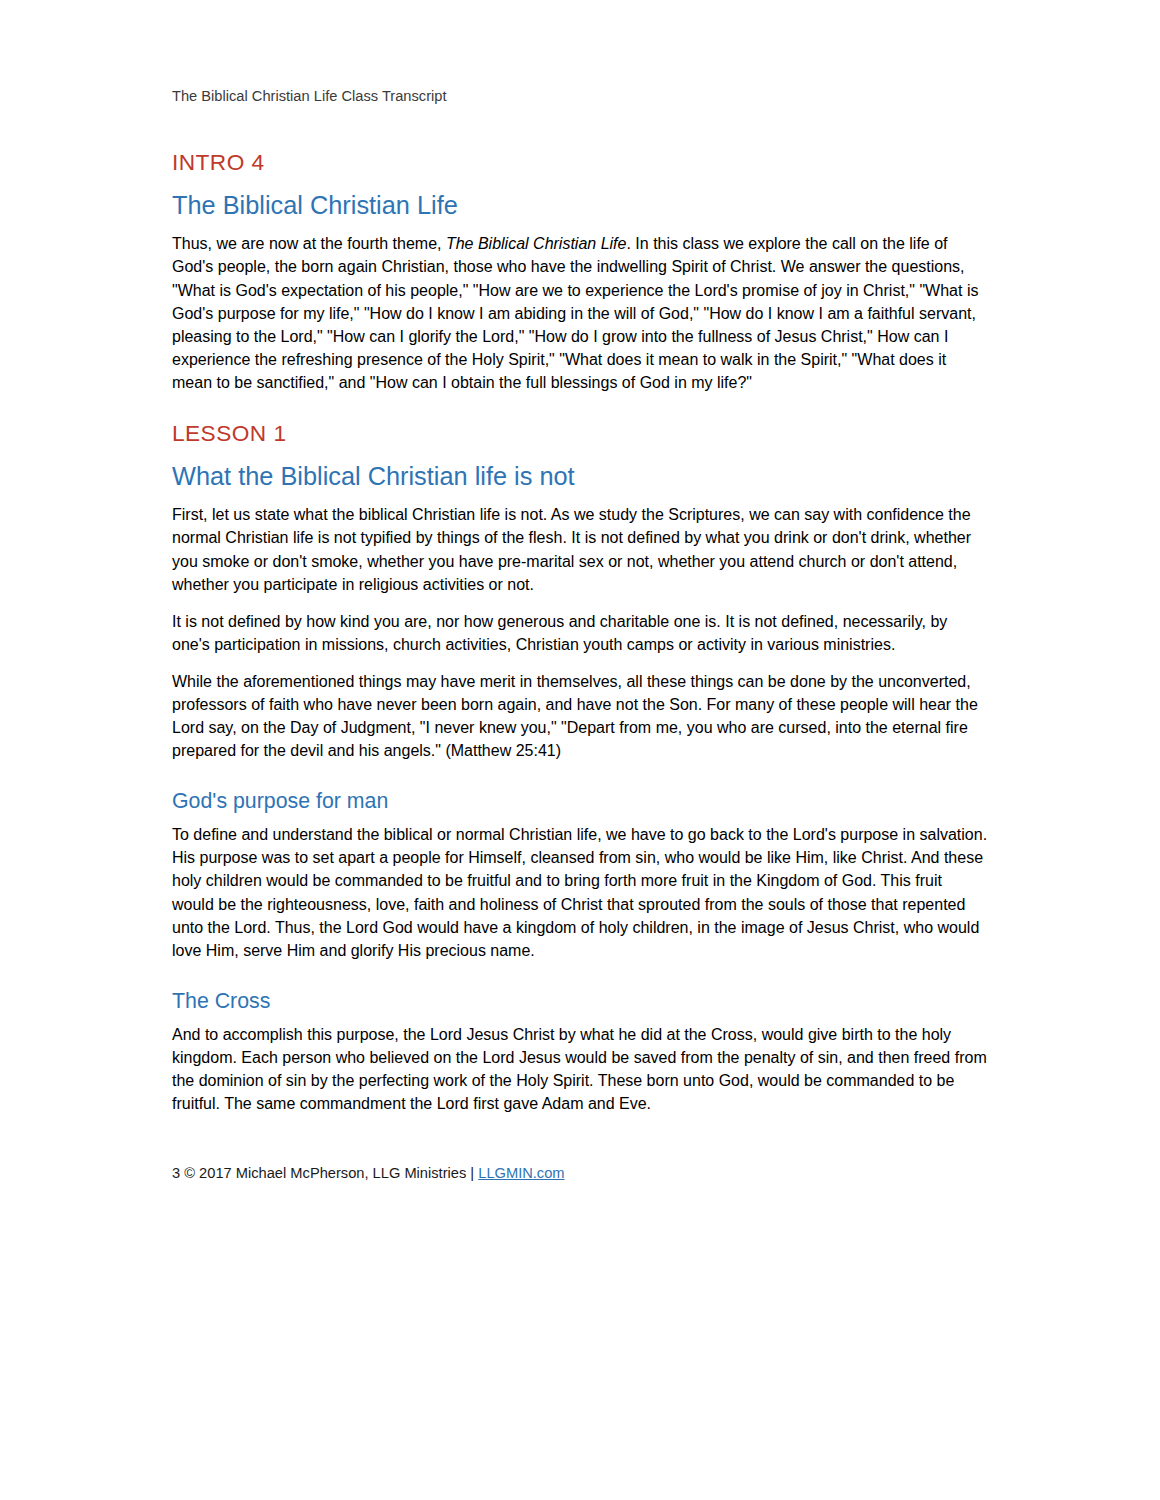The Biblical Christian Life Class Transcript
INTRO 4
The Biblical Christian Life
Thus, we are now at the fourth theme, The Biblical Christian Life. In this class we explore the call on the life of God's people, the born again Christian, those who have the indwelling Spirit of Christ. We answer the questions, "What is God's expectation of his people," "How are we to experience the Lord's promise of joy in Christ," "What is God's purpose for my life," "How do I know I am abiding in the will of God," "How do I know I am a faithful servant, pleasing to the Lord," "How can I glorify the Lord," "How do I grow into the fullness of Jesus Christ," How can I experience the refreshing presence of the Holy Spirit," "What does it mean to walk in the Spirit," "What does it mean to be sanctified," and "How can I obtain the full blessings of God in my life?"
LESSON 1
What the Biblical Christian life is not
First, let us state what the biblical Christian life is not. As we study the Scriptures, we can say with confidence the normal Christian life is not typified by things of the flesh. It is not defined by what you drink or don't drink, whether you smoke or don't smoke, whether you have pre-marital sex or not, whether you attend church or don't attend, whether you participate in religious activities or not.
It is not defined by how kind you are, nor how generous and charitable one is. It is not defined, necessarily, by one's participation in missions, church activities, Christian youth camps or activity in various ministries.
While the aforementioned things may have merit in themselves, all these things can be done by the unconverted, professors of faith who have never been born again, and have not the Son. For many of these people will hear the Lord say, on the Day of Judgment, "I never knew you," "Depart from me, you who are cursed, into the eternal fire prepared for the devil and his angels." (Matthew 25:41)
God's purpose for man
To define and understand the biblical or normal Christian life, we have to go back to the Lord's purpose in salvation. His purpose was to set apart a people for Himself, cleansed from sin, who would be like Him, like Christ. And these holy children would be commanded to be fruitful and to bring forth more fruit in the Kingdom of God. This fruit would be the righteousness, love, faith and holiness of Christ that sprouted from the souls of those that repented unto the Lord. Thus, the Lord God would have a kingdom of holy children, in the image of Jesus Christ, who would love Him, serve Him and glorify His precious name.
The Cross
And to accomplish this purpose, the Lord Jesus Christ by what he did at the Cross, would give birth to the holy kingdom. Each person who believed on the Lord Jesus would be saved from the penalty of sin, and then freed from the dominion of sin by the perfecting work of the Holy Spirit. These born unto God, would be commanded to be fruitful. The same commandment the Lord first gave Adam and Eve.
3 © 2017 Michael McPherson, LLG Ministries | LLGMIN.com